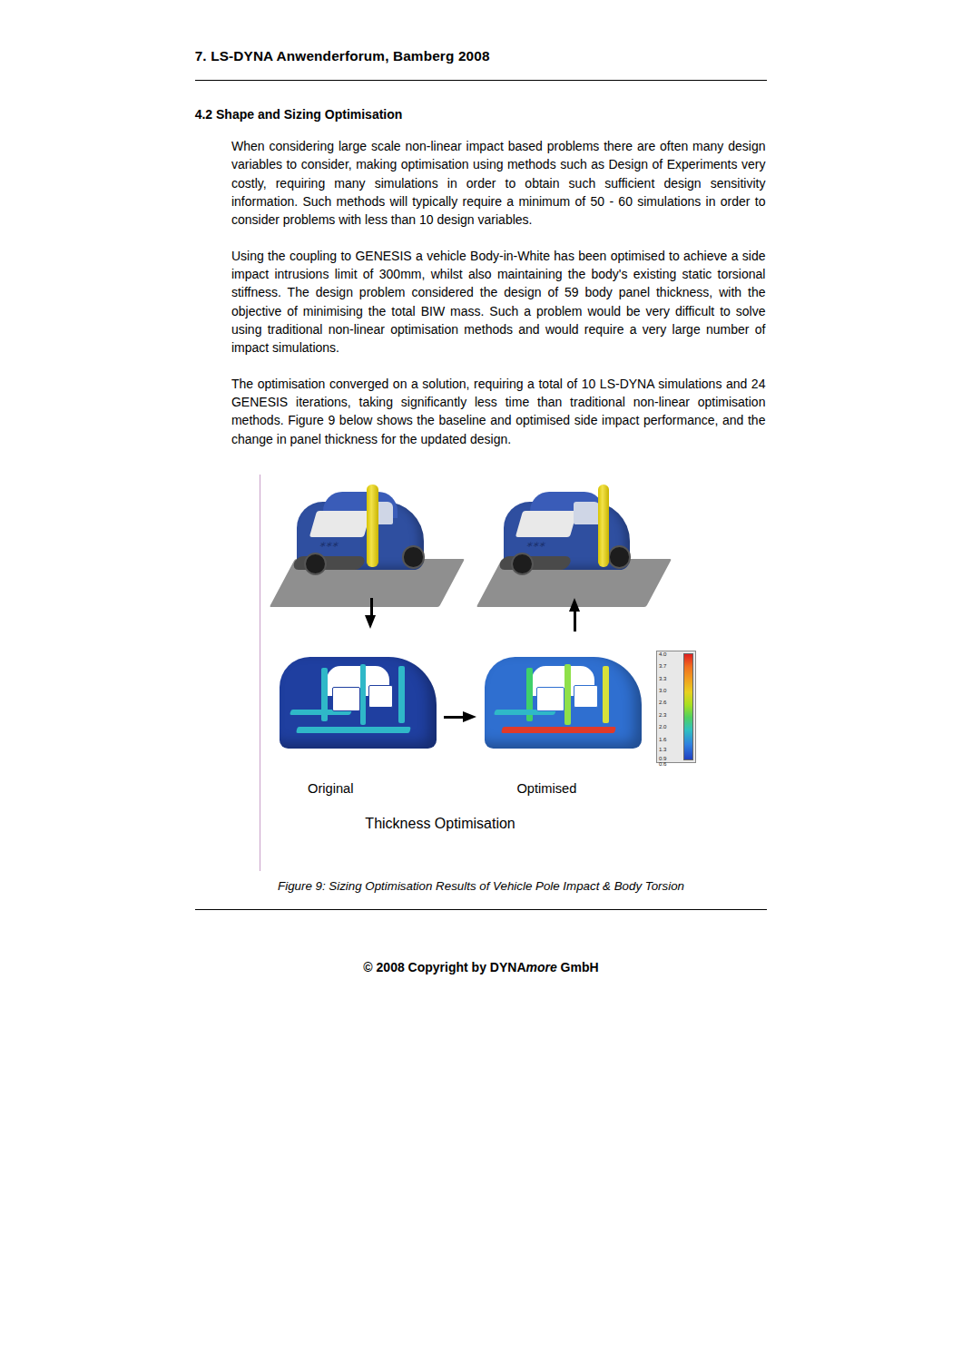7. LS-DYNA Anwenderforum, Bamberg 2008
4.2 Shape and Sizing Optimisation
When considering large scale non-linear impact based problems there are often many design variables to consider, making optimisation using methods such as Design of Experiments very costly, requiring many simulations in order to obtain such sufficient design sensitivity information. Such methods will typically require a minimum of 50 - 60 simulations in order to consider problems with less than 10 design variables.
Using the coupling to GENESIS a vehicle Body-in-White has been optimised to achieve a side impact intrusions limit of 300mm, whilst also maintaining the body's existing static torsional stiffness. The design problem considered the design of 59 body panel thickness, with the objective of minimising the total BIW mass. Such a problem would be very difficult to solve using traditional non-linear optimisation methods and would require a very large number of impact simulations.
The optimisation converged on a solution, requiring a total of 10 LS-DYNA simulations and 24 GENESIS iterations, taking significantly less time than traditional non-linear optimisation methods. Figure 9 below shows the baseline and optimised side impact performance, and the change in panel thickness for the updated design.
∗∗∗
∗∗∗
4.0 3.7 3.3 3.0 2.6 2.3 2.0 1.6 1.3 0.9 0.6
Original
Optimised
Thickness Optimisation
Figure 9: Sizing Optimisation Results of Vehicle Pole Impact & Body Torsion
© 2008 Copyright by DYNAmore GmbH